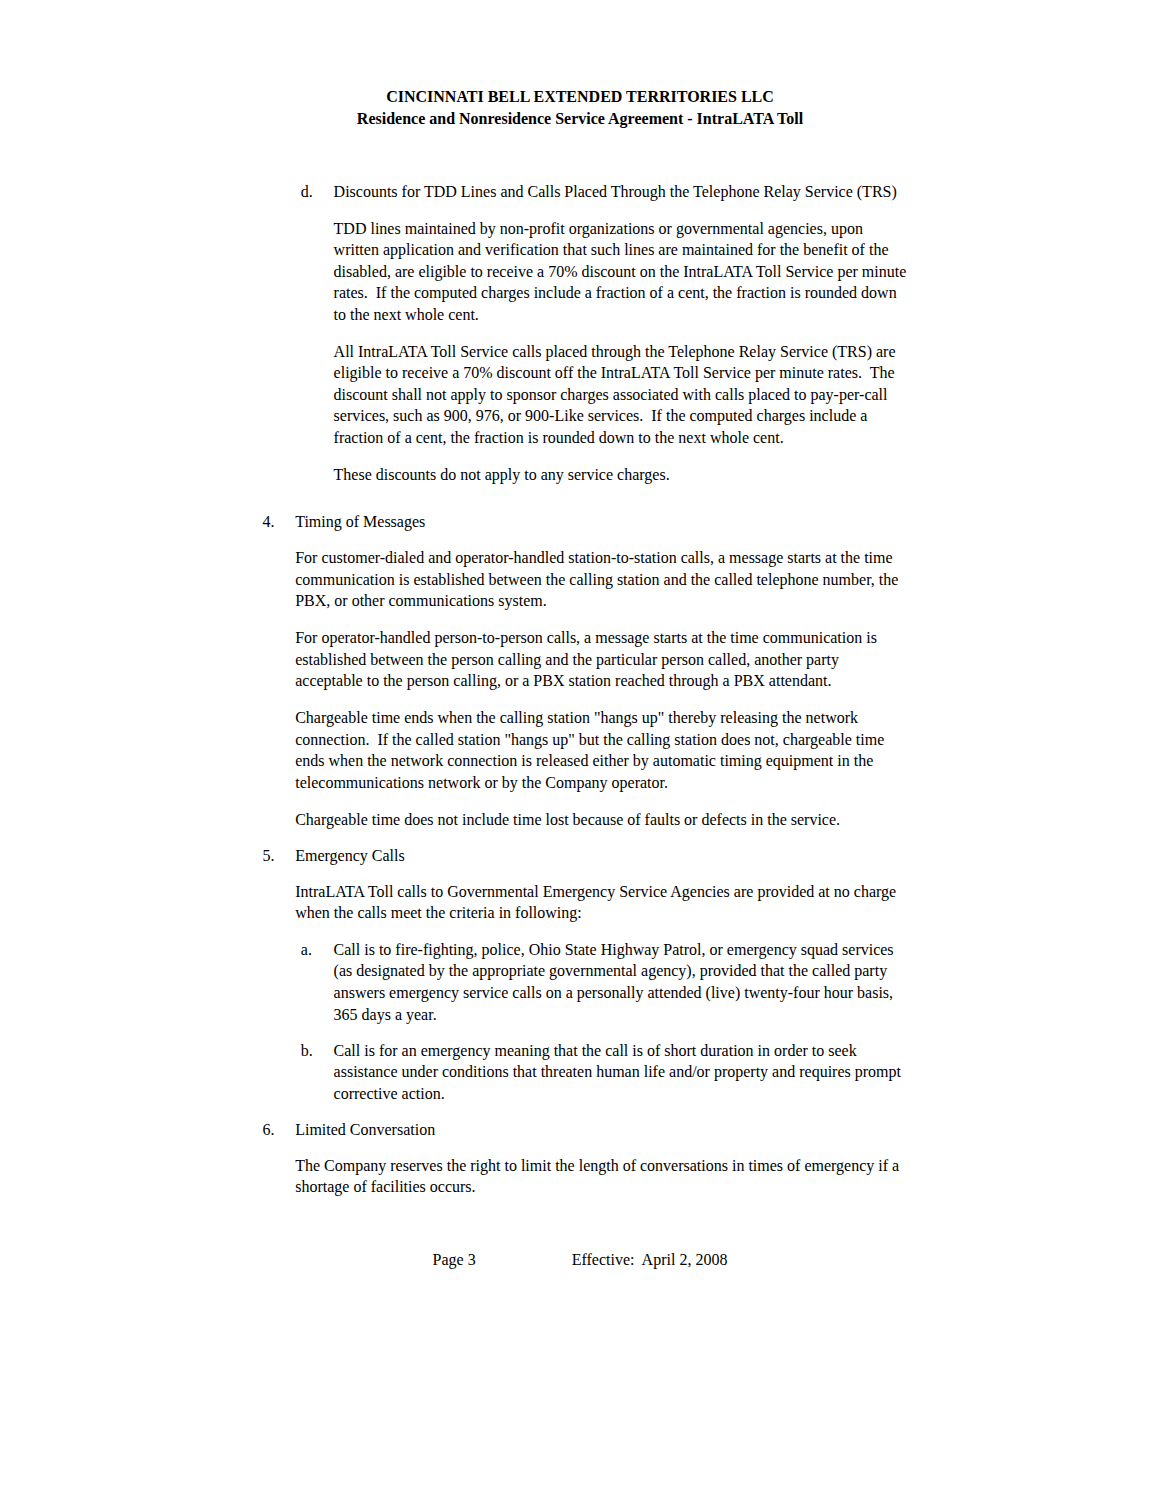CINCINNATI BELL EXTENDED TERRITORIES LLC Residence and Nonresidence Service Agreement - IntraLATA Toll
d.
Discounts for TDD Lines and Calls Placed Through the Telephone Relay Service (TRS)
TDD lines maintained by non-profit organizations or governmental agencies, upon written application and verification that such lines are maintained for the benefit of the disabled, are eligible to receive a 70% discount on the IntraLATA Toll Service per minute rates. If the computed charges include a fraction of a cent, the fraction is rounded down to the next whole cent.
All IntraLATA Toll Service calls placed through the Telephone Relay Service (TRS) are eligible to receive a 70% discount off the IntraLATA Toll Service per minute rates. The discount shall not apply to sponsor charges associated with calls placed to pay-per-call services, such as 900, 976, or 900-Like services. If the computed charges include a fraction of a cent, the fraction is rounded down to the next whole cent.
These discounts do not apply to any service charges.
4. Timing of Messages
For customer-dialed and operator-handled station-to-station calls, a message starts at the time communication is established between the calling station and the called telephone number, the PBX, or other communications system.
For operator-handled person-to-person calls, a message starts at the time communication is established between the person calling and the particular person called, another party acceptable to the person calling, or a PBX station reached through a PBX attendant.
Chargeable time ends when the calling station "hangs up" thereby releasing the network connection. If the called station "hangs up" but the calling station does not, chargeable time ends when the network connection is released either by automatic timing equipment in the telecommunications network or by the Company operator.
Chargeable time does not include time lost because of faults or defects in the service.
5. Emergency Calls
IntraLATA Toll calls to Governmental Emergency Service Agencies are provided at no charge when the calls meet the criteria in following:
a.
Call is to fire-fighting, police, Ohio State Highway Patrol, or emergency squad services (as designated by the appropriate governmental agency), provided that the called party answers emergency service calls on a personally attended (live) twenty-four hour basis, 365 days a year.
b.
Call is for an emergency meaning that the call is of short duration in order to seek assistance under conditions that threaten human life and/or property and requires prompt corrective action.
6. Limited Conversation
The Company reserves the right to limit the length of conversations in times of emergency if a shortage of facilities occurs.
Page 3 Effective: April 2, 2008